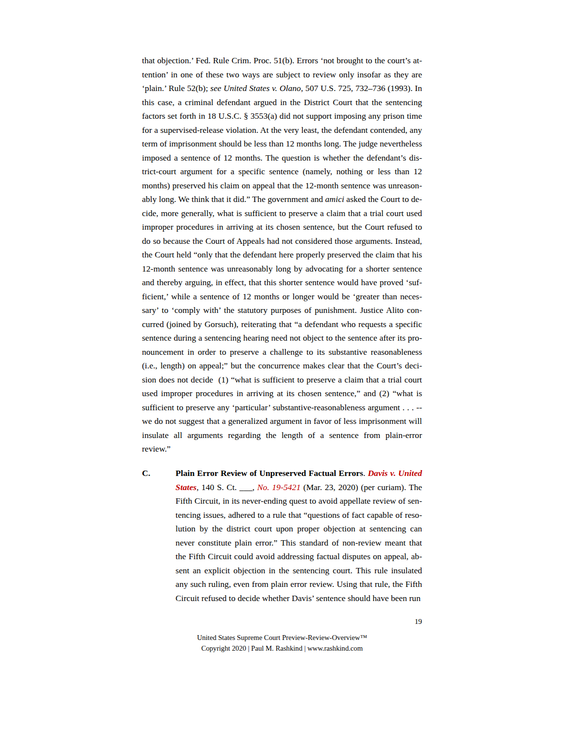that objection.’ Fed. Rule Crim. Proc. 51(b). Errors ‘not brought to the court’s attention’ in one of these two ways are subject to review only insofar as they are ‘plain.’ Rule 52(b); see United States v. Olano, 507 U.S. 725, 732–736 (1993). In this case, a criminal defendant argued in the District Court that the sentencing factors set forth in 18 U.S.C. § 3553(a) did not support imposing any prison time for a supervised-release violation. At the very least, the defendant contended, any term of imprisonment should be less than 12 months long. The judge nevertheless imposed a sentence of 12 months. The question is whether the defendant’s district-court argument for a specific sentence (namely, nothing or less than 12 months) preserved his claim on appeal that the 12-month sentence was unreasonably long. We think that it did.” The government and amici asked the Court to decide, more generally, what is sufficient to preserve a claim that a trial court used improper procedures in arriving at its chosen sentence, but the Court refused to do so because the Court of Appeals had not considered those arguments. Instead, the Court held “only that the defendant here properly preserved the claim that his 12-month sentence was unreasonably long by advocating for a shorter sentence and thereby arguing, in effect, that this shorter sentence would have proved ‘sufficient,’ while a sentence of 12 months or longer would be ‘greater than necessary’ to ‘comply with’ the statutory purposes of punishment. Justice Alito concurred (joined by Gorsuch), reiterating that “a defendant who requests a specific sentence during a sentencing hearing need not object to the sentence after its pronouncement in order to preserve a challenge to its substantive reasonableness (i.e., length) on appeal;” but the concurrence makes clear that the Court’s decision does not decide (1) “what is sufficient to preserve a claim that a trial court used improper procedures in arriving at its chosen sentence,” and (2) “what is sufficient to preserve any ‘particular’ substantive-reasonableness argument . . . -- we do not suggest that a generalized argument in favor of less imprisonment will insulate all arguments regarding the length of a sentence from plain-error review.”
C.
Plain Error Review of Unpreserved Factual Errors. Davis v. United States, 140 S. Ct. ___, No. 19-5421 (Mar. 23, 2020) (per curiam). The Fifth Circuit, in its never-ending quest to avoid appellate review of sentencing issues, adhered to a rule that “questions of fact capable of resolution by the district court upon proper objection at sentencing can never constitute plain error.” This standard of non-review meant that the Fifth Circuit could avoid addressing factual disputes on appeal, absent an explicit objection in the sentencing court. This rule insulated any such ruling, even from plain error review. Using that rule, the Fifth Circuit refused to decide whether Davis’ sentence should have been run
19
United States Supreme Court Preview-Review-Overview™
Copyright 2020 | Paul M. Rashkind | www.rashkind.com